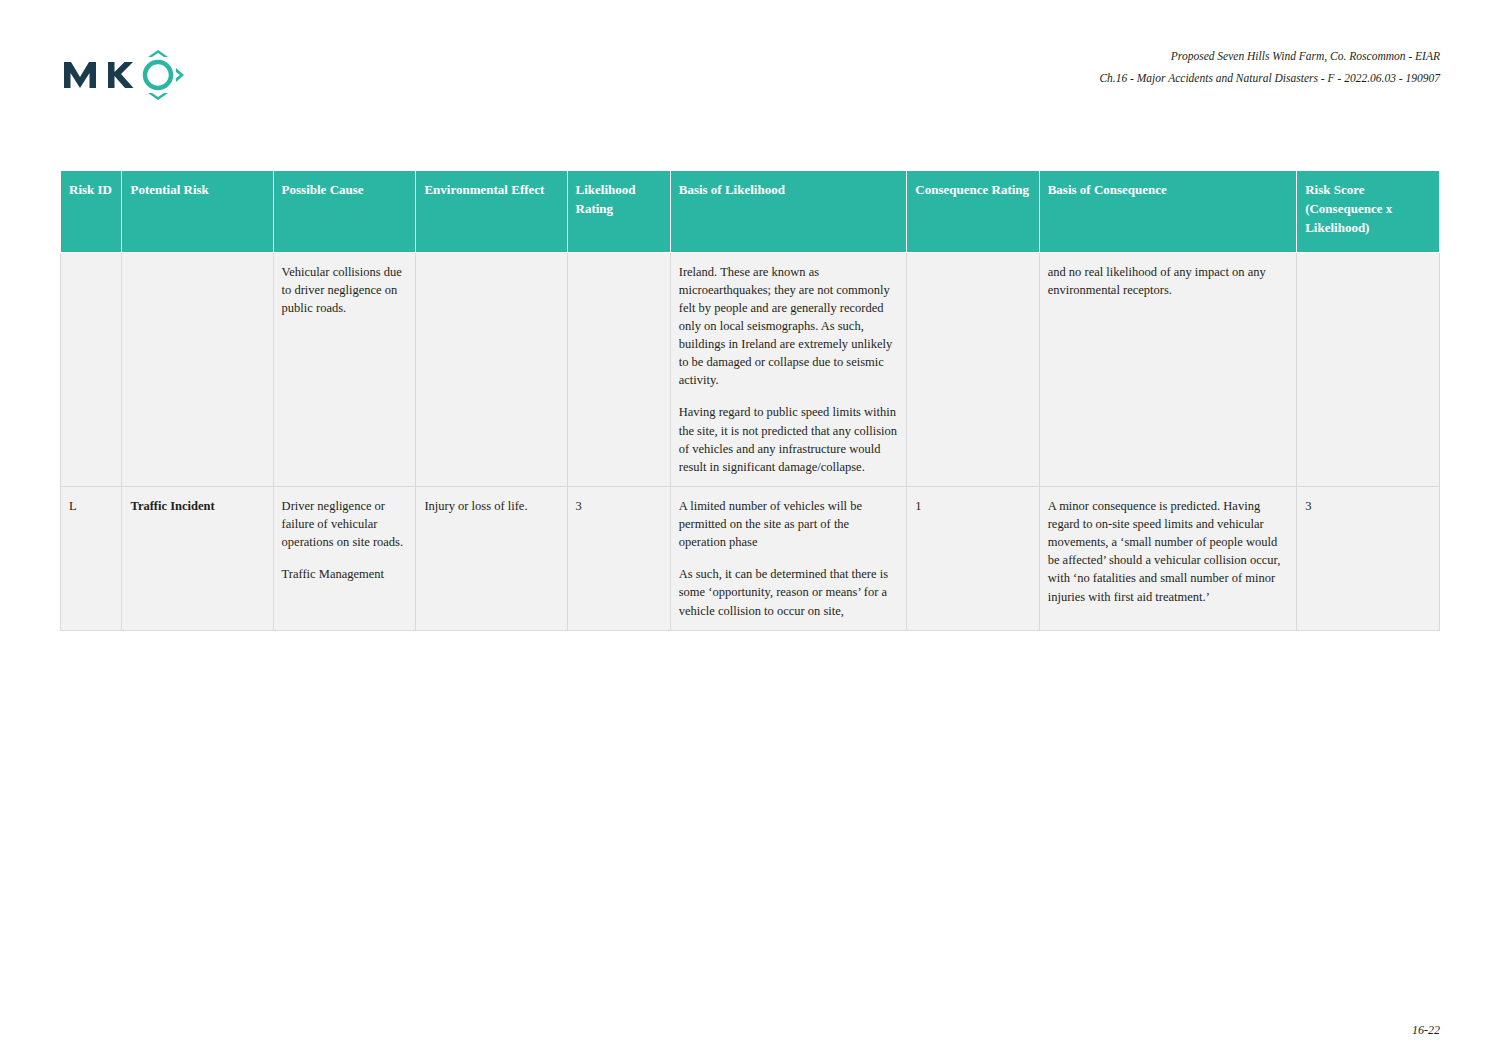Proposed Seven Hills Wind Farm, Co. Roscommon - EIAR
Ch.16 - Major Accidents and Natural Disasters - F - 2022.06.03 - 190907
| Risk ID | Potential Risk | Possible Cause | Environmental Effect | Likelihood Rating | Basis of Likelihood | Consequence Rating | Basis of Consequence | Risk Score (Consequence x Likelihood) |
| --- | --- | --- | --- | --- | --- | --- | --- | --- |
| | | Vehicular collisions due to driver negligence on public roads. | | | Ireland. These are known as microearthquakes; they are not commonly felt by people and are generally recorded only on local seismographs. As such, buildings in Ireland are extremely unlikely to be damaged or collapse due to seismic activity. Having regard to public speed limits within the site, it is not predicted that any collision of vehicles and any infrastructure would result in significant damage/collapse. | | and no real likelihood of any impact on any environmental receptors. | |
| L | Traffic Incident | Driver negligence or failure of vehicular operations on site roads. Traffic Management | Injury or loss of life. | 3 | A limited number of vehicles will be permitted on the site as part of the operation phase As such, it can be determined that there is some ‘opportunity, reason or means’ for a vehicle collision to occur on site, | 1 | A minor consequence is predicted. Having regard to on-site speed limits and vehicular movements, a ‘small number of people would be affected’ should a vehicular collision occur, with ‘no fatalities and small number of minor injuries with first aid treatment.’ | 3 |
16-22